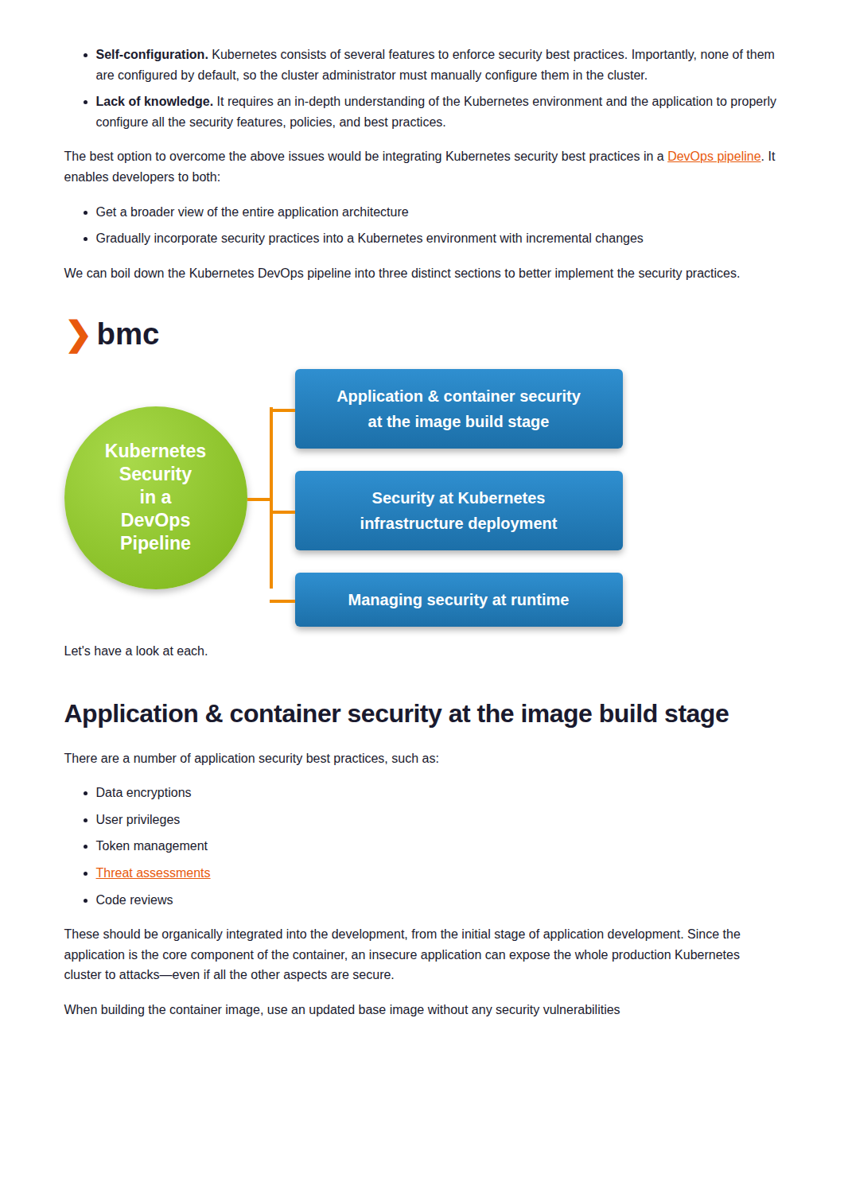Self-configuration. Kubernetes consists of several features to enforce security best practices. Importantly, none of them are configured by default, so the cluster administrator must manually configure them in the cluster.
Lack of knowledge. It requires an in-depth understanding of the Kubernetes environment and the application to properly configure all the security features, policies, and best practices.
The best option to overcome the above issues would be integrating Kubernetes security best practices in a DevOps pipeline. It enables developers to both:
Get a broader view of the entire application architecture
Gradually incorporate security practices into a Kubernetes environment with incremental changes
We can boil down the Kubernetes DevOps pipeline into three distinct sections to better implement the security practices.
❯bmc
Kubernetes
Security
in a
DevOps
Pipeline
Application & container security
at the image build stage
Security at Kubernetes
infrastructure deployment
Managing security at runtime
Let's have a look at each.
Application & container security at the image build stage
There are a number of application security best practices, such as:
Data encryptions
User privileges
Token management
Threat assessments
Code reviews
These should be organically integrated into the development, from the initial stage of application development. Since the application is the core component of the container, an insecure application can expose the whole production Kubernetes cluster to attacks—even if all the other aspects are secure.
When building the container image, use an updated base image without any security vulnerabilities